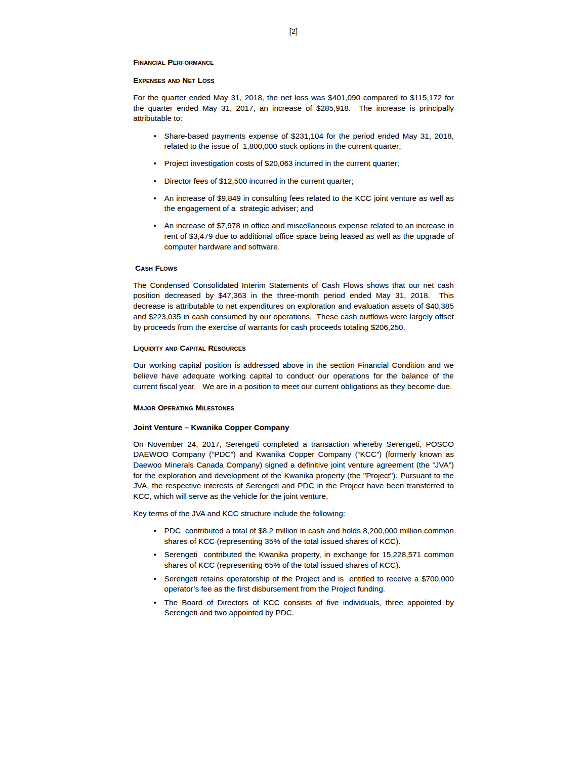[2]
Financial Performance
Expenses and Net Loss
For the quarter ended May 31, 2018, the net loss was $401,090 compared to $115,172 for the quarter ended May 31, 2017, an increase of $285,918. The increase is principally attributable to:
Share-based payments expense of $231,104 for the period ended May 31, 2018, related to the issue of 1,800,000 stock options in the current quarter;
Project investigation costs of $20,063 incurred in the current quarter;
Director fees of $12,500 incurred in the current quarter;
An increase of $9,849 in consulting fees related to the KCC joint venture as well as the engagement of a strategic adviser; and
An increase of $7,978 in office and miscellaneous expense related to an increase in rent of $3,479 due to additional office space being leased as well as the upgrade of computer hardware and software.
Cash Flows
The Condensed Consolidated Interim Statements of Cash Flows shows that our net cash position decreased by $47,363 in the three-month period ended May 31, 2018. This decrease is attributable to net expenditures on exploration and evaluation assets of $40,385 and $223,035 in cash consumed by our operations. These cash outflows were largely offset by proceeds from the exercise of warrants for cash proceeds totaling $206,250.
Liquidity and Capital Resources
Our working capital position is addressed above in the section Financial Condition and we believe have adequate working capital to conduct our operations for the balance of the current fiscal year. We are in a position to meet our current obligations as they become due.
Major Operating Milestones
Joint Venture – Kwanika Copper Company
On November 24, 2017, Serengeti completed a transaction whereby Serengeti, POSCO DAEWOO Company (“PDC”) and Kwanika Copper Company (“KCC”) (formerly known as Daewoo Minerals Canada Company) signed a definitive joint venture agreement (the “JVA”) for the exploration and development of the Kwanika property (the "Project"). Pursuant to the JVA, the respective interests of Serengeti and PDC in the Project have been transferred to KCC, which will serve as the vehicle for the joint venture.
Key terms of the JVA and KCC structure include the following:
PDC contributed a total of $8.2 million in cash and holds 8,200,000 million common shares of KCC (representing 35% of the total issued shares of KCC).
Serengeti contributed the Kwanika property, in exchange for 15,228,571 common shares of KCC (representing 65% of the total issued shares of KCC).
Serengeti retains operatorship of the Project and is entitled to receive a $700,000 operator’s fee as the first disbursement from the Project funding.
The Board of Directors of KCC consists of five individuals, three appointed by Serengeti and two appointed by PDC.